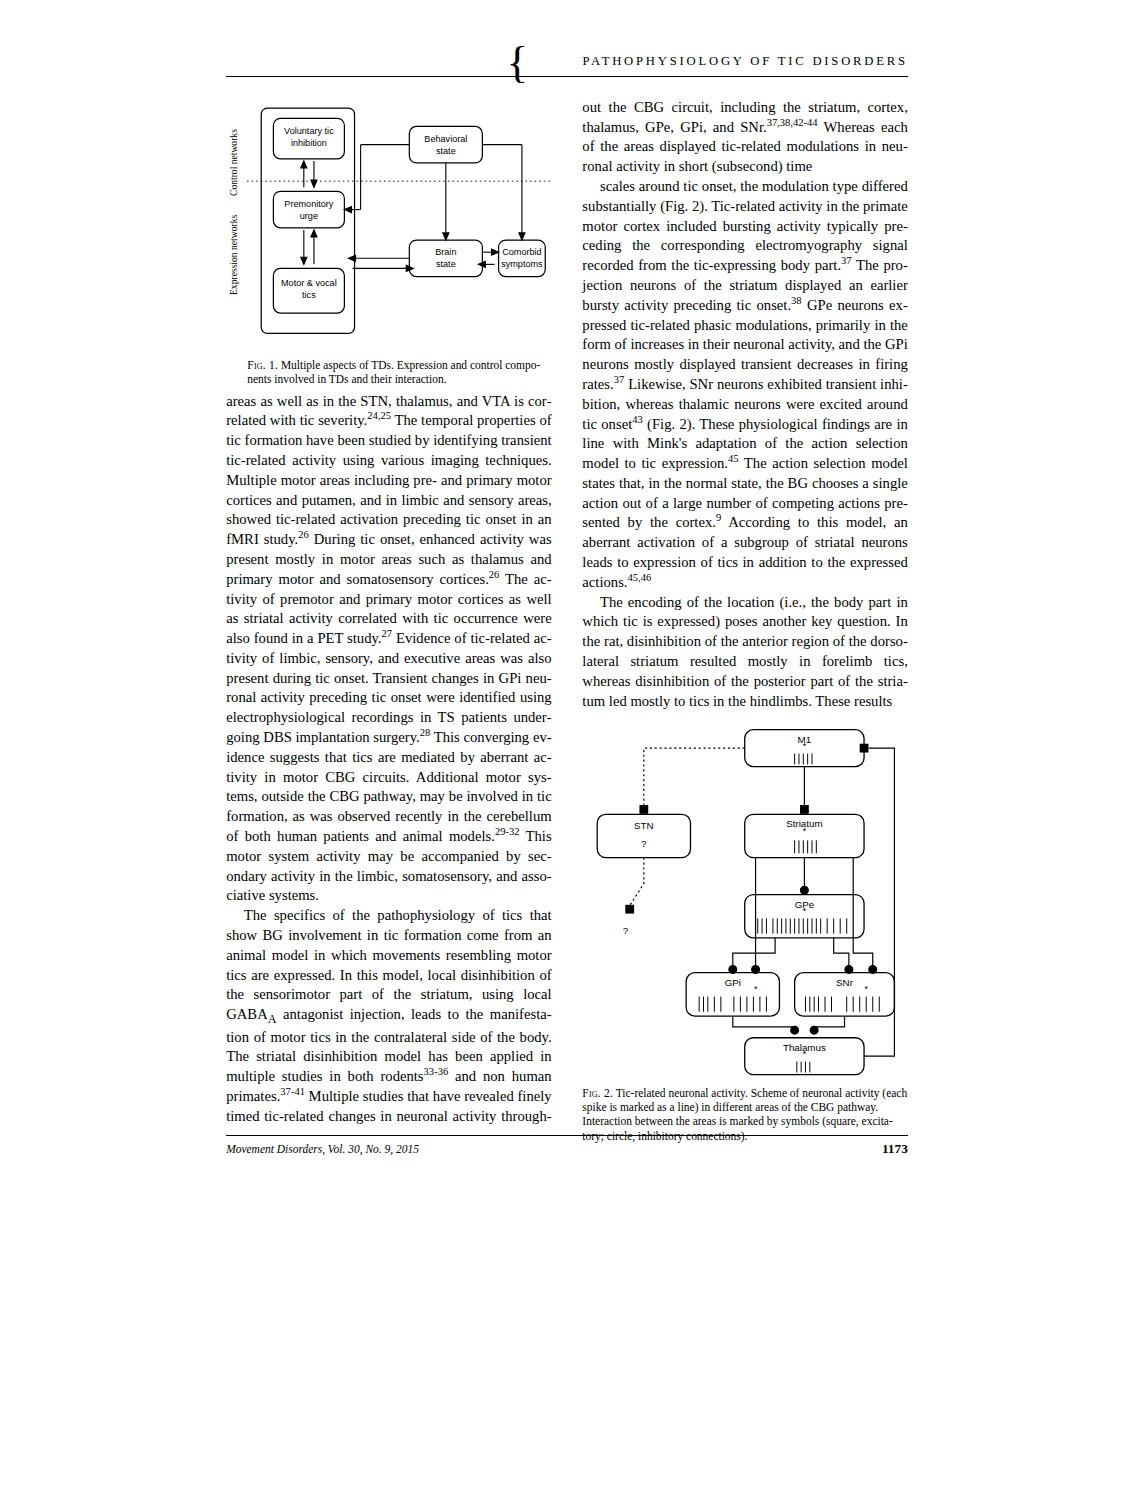Pathophysiology of Tic Disorders
{
Control networks Expression networks
Voluntary tic inhibition Premonitory urge Motor & vocal tics Behavioral state Brain state Comorbid symptoms
Fig. 1. Multiple aspects of TDs. Expression and control components involved in TDs and their interaction.
areas as well as in the STN, thalamus, and VTA is correlated with tic severity.24,25 The temporal properties of tic formation have been studied by identifying transient tic-related activity using various imaging techniques. Multiple motor areas including pre- and primary motor cortices and putamen, and in limbic and sensory areas, showed tic-related activation preceding tic onset in an fMRI study.26 During tic onset, enhanced activity was present mostly in motor areas such as thalamus and primary motor and somatosensory cortices.26 The activity of premotor and primary motor cortices as well as striatal activity correlated with tic occurrence were also found in a PET study.27 Evidence of tic-related activity of limbic, sensory, and executive areas was also present during tic onset. Transient changes in GPi neuronal activity preceding tic onset were identified using electrophysiological recordings in TS patients undergoing DBS implantation surgery.28 This converging evidence suggests that tics are mediated by aberrant activity in motor CBG circuits. Additional motor systems, outside the CBG pathway, may be involved in tic formation, as was observed recently in the cerebellum of both human patients and animal models.29-32 This motor system activity may be accompanied by secondary activity in the limbic, somatosensory, and associative systems.
The specifics of the pathophysiology of tics that show BG involvement in tic formation come from an animal model in which movements resembling motor tics are expressed. In this model, local disinhibition of the sensorimotor part of the striatum, using local GABAA antagonist injection, leads to the manifestation of motor tics in the contralateral side of the body. The striatal disinhibition model has been applied in multiple studies in both rodents33-36 and non human primates.37-41 Multiple studies that have revealed finely timed tic-related changes in neuronal activity throughout the CBG circuit, including the striatum, cortex, thalamus, GPe, GPi, and SNr.37,38,42-44 Whereas each of the areas displayed tic-related modulations in neuronal activity in short (subsecond) time
scales around tic onset, the modulation type differed substantially (Fig. 2). Tic-related activity in the primate motor cortex included bursting activity typically preceding the corresponding electromyography signal recorded from the tic-expressing body part.37 The projection neurons of the striatum displayed an earlier bursty activity preceding tic onset.38 GPe neurons expressed tic-related phasic modulations, primarily in the form of increases in their neuronal activity, and the GPi neurons mostly displayed transient decreases in firing rates.37 Likewise, SNr neurons exhibited transient inhibition, whereas thalamic neurons were excited around tic onset43 (Fig. 2). These physiological findings are in line with Mink's adaptation of the action selection model to tic expression.45 The action selection model states that, in the normal state, the BG chooses a single action out of a large number of competing actions presented by the cortex.9 According to this model, an aberrant activation of a subgroup of striatal neurons leads to expression of tics in addition to the expressed actions.45,46
The encoding of the location (i.e., the body part in which tic is expressed) poses another key question. In the rat, disinhibition of the anterior region of the dorsolateral striatum resulted mostly in forelimb tics, whereas disinhibition of the posterior part of the striatum led mostly to tics in the hindlimbs. These results
M1 STN ? Striatum GPe GPi SNr Thalamus * * * * * * ?
Fig. 2. Tic-related neuronal activity. Scheme of neuronal activity (each spike is marked as a line) in different areas of the CBG pathway. Interaction between the areas is marked by symbols (square, excitatory; circle, inhibitory connections).
Movement Disorders, Vol. 30, No. 9, 2015 1173